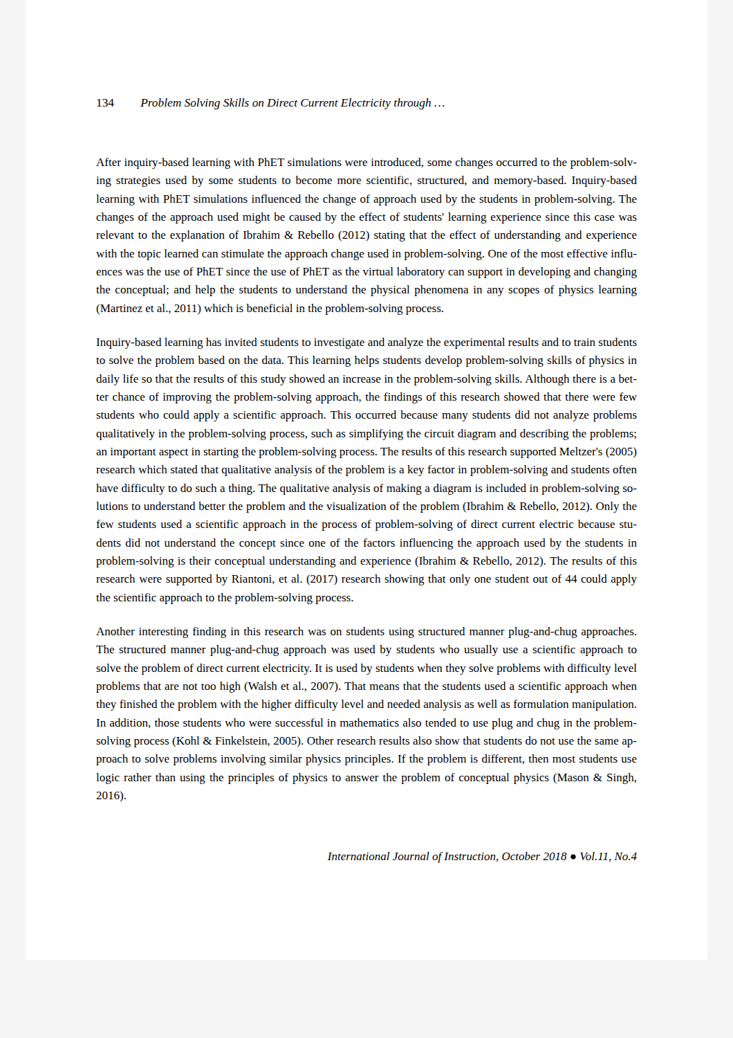134 Problem Solving Skills on Direct Current Electricity through …
After inquiry-based learning with PhET simulations were introduced, some changes occurred to the problem-solving strategies used by some students to become more scientific, structured, and memory-based. Inquiry-based learning with PhET simulations influenced the change of approach used by the students in problem-solving. The changes of the approach used might be caused by the effect of students' learning experience since this case was relevant to the explanation of Ibrahim & Rebello (2012) stating that the effect of understanding and experience with the topic learned can stimulate the approach change used in problem-solving. One of the most effective influences was the use of PhET since the use of PhET as the virtual laboratory can support in developing and changing the conceptual; and help the students to understand the physical phenomena in any scopes of physics learning (Martinez et al., 2011) which is beneficial in the problem-solving process.
Inquiry-based learning has invited students to investigate and analyze the experimental results and to train students to solve the problem based on the data. This learning helps students develop problem-solving skills of physics in daily life so that the results of this study showed an increase in the problem-solving skills. Although there is a better chance of improving the problem-solving approach, the findings of this research showed that there were few students who could apply a scientific approach. This occurred because many students did not analyze problems qualitatively in the problem-solving process, such as simplifying the circuit diagram and describing the problems; an important aspect in starting the problem-solving process. The results of this research supported Meltzer's (2005) research which stated that qualitative analysis of the problem is a key factor in problem-solving and students often have difficulty to do such a thing. The qualitative analysis of making a diagram is included in problem-solving solutions to understand better the problem and the visualization of the problem (Ibrahim & Rebello, 2012). Only the few students used a scientific approach in the process of problem-solving of direct current electric because students did not understand the concept since one of the factors influencing the approach used by the students in problem-solving is their conceptual understanding and experience (Ibrahim & Rebello, 2012). The results of this research were supported by Riantoni, et al. (2017) research showing that only one student out of 44 could apply the scientific approach to the problem-solving process.
Another interesting finding in this research was on students using structured manner plug-and-chug approaches. The structured manner plug-and-chug approach was used by students who usually use a scientific approach to solve the problem of direct current electricity. It is used by students when they solve problems with difficulty level problems that are not too high (Walsh et al., 2007). That means that the students used a scientific approach when they finished the problem with the higher difficulty level and needed analysis as well as formulation manipulation. In addition, those students who were successful in mathematics also tended to use plug and chug in the problem-solving process (Kohl & Finkelstein, 2005). Other research results also show that students do not use the same approach to solve problems involving similar physics principles. If the problem is different, then most students use logic rather than using the principles of physics to answer the problem of conceptual physics (Mason & Singh, 2016).
International Journal of Instruction, October 2018 ● Vol.11, No.4